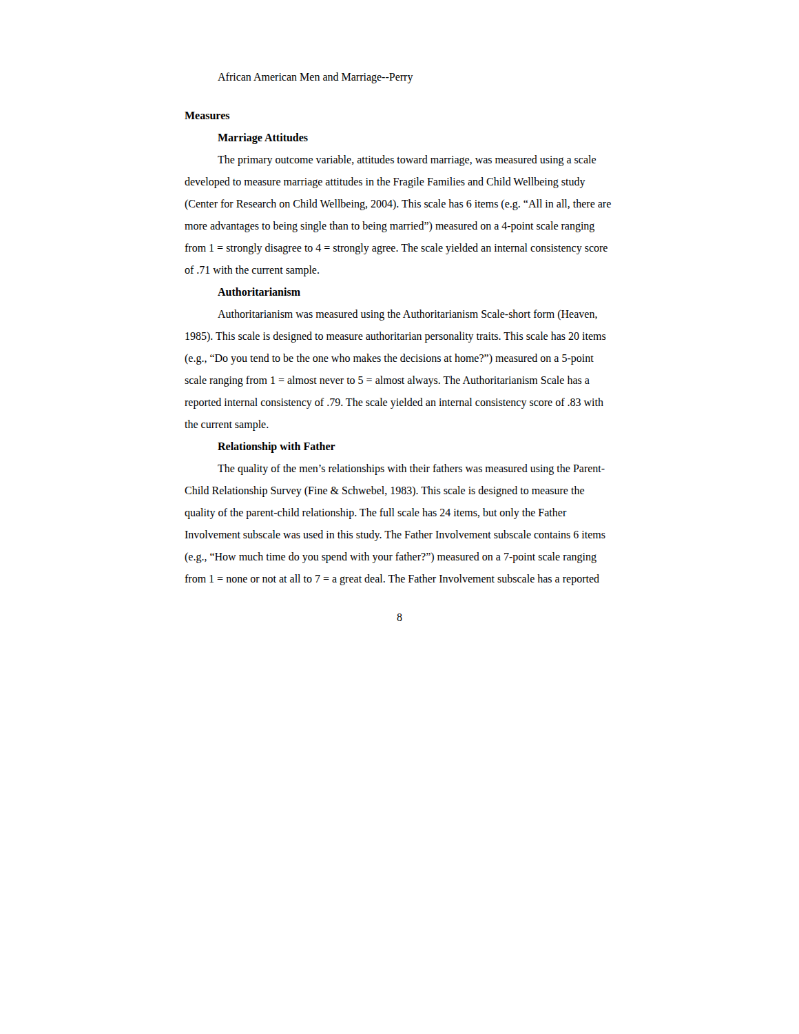African American Men and Marriage--Perry
Measures
Marriage Attitudes
The primary outcome variable, attitudes toward marriage, was measured using a scale developed to measure marriage attitudes in the Fragile Families and Child Wellbeing study (Center for Research on Child Wellbeing, 2004). This scale has 6 items (e.g. “All in all, there are more advantages to being single than to being married”) measured on a 4-point scale ranging from 1 = strongly disagree to 4 = strongly agree. The scale yielded an internal consistency score of .71 with the current sample.
Authoritarianism
Authoritarianism was measured using the Authoritarianism Scale-short form (Heaven, 1985). This scale is designed to measure authoritarian personality traits. This scale has 20 items (e.g., “Do you tend to be the one who makes the decisions at home?”) measured on a 5-point scale ranging from 1 = almost never to 5 = almost always. The Authoritarianism Scale has a reported internal consistency of .79. The scale yielded an internal consistency score of .83 with the current sample.
Relationship with Father
The quality of the men’s relationships with their fathers was measured using the Parent-Child Relationship Survey (Fine & Schwebel, 1983). This scale is designed to measure the quality of the parent-child relationship. The full scale has 24 items, but only the Father Involvement subscale was used in this study. The Father Involvement subscale contains 6 items (e.g., “How much time do you spend with your father?”) measured on a 7-point scale ranging from 1 = none or not at all to 7 = a great deal. The Father Involvement subscale has a reported
8